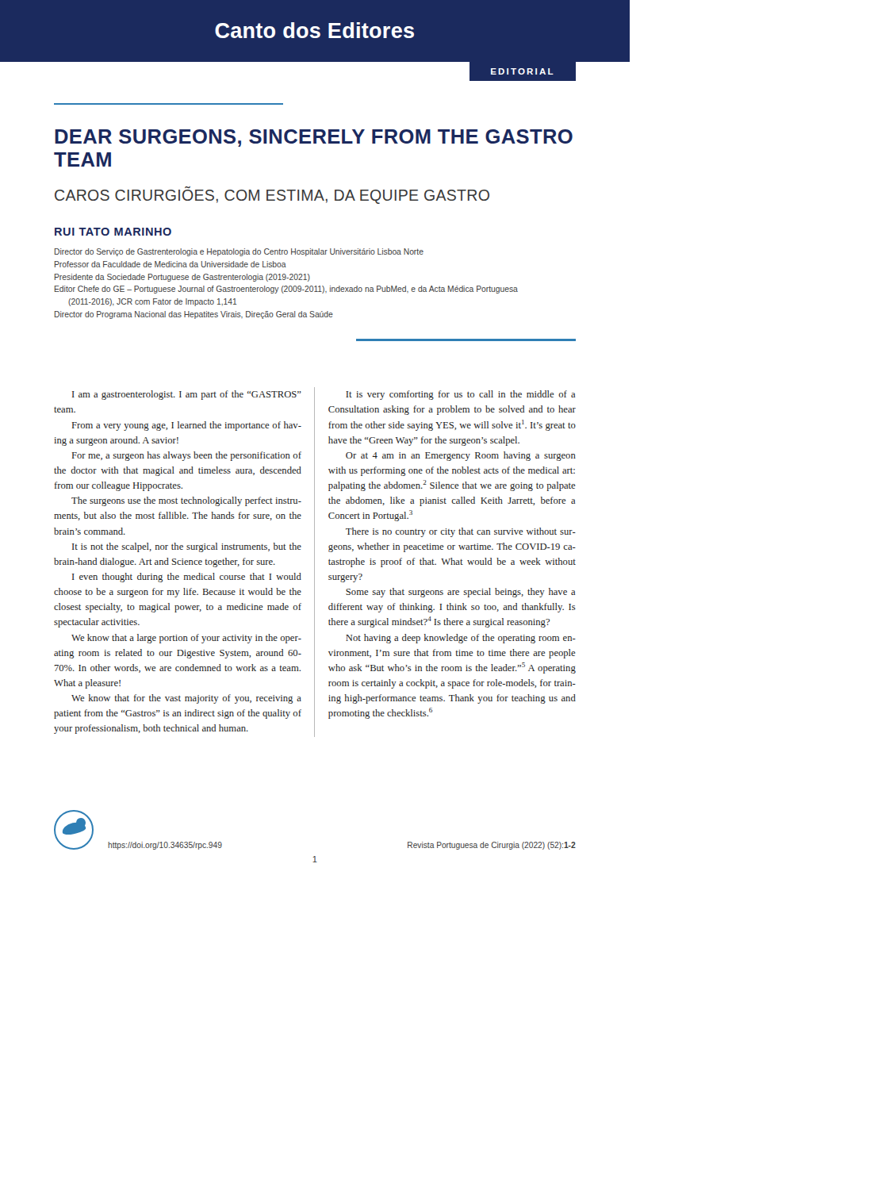Canto dos Editores
EDITORIAL
DEAR SURGEONS, SINCERELY FROM THE GASTRO TEAM
CAROS CIRURGIÕES, COM ESTIMA, DA EQUIPE GASTRO
RUI TATO MARINHO
Director do Serviço de Gastrenterologia e Hepatologia do Centro Hospitalar Universitário Lisboa Norte
Professor da Faculdade de Medicina da Universidade de Lisboa
Presidente da Sociedade Portuguese de Gastrenterologia (2019-2021)
Editor Chefe do GE – Portuguese Journal of Gastroenterology (2009-2011), indexado na PubMed, e da Acta Médica Portuguesa
(2011-2016), JCR com Fator de Impacto 1,141
Director do Programa Nacional das Hepatites Virais, Direção Geral da Saúde
I am a gastroenterologist. I am part of the “GASTROS” team.
From a very young age, I learned the importance of having a surgeon around. A savior!
For me, a surgeon has always been the personification of the doctor with that magical and timeless aura, descended from our colleague Hippocrates.
The surgeons use the most technologically perfect instruments, but also the most fallible. The hands for sure, on the brain’s command.
It is not the scalpel, nor the surgical instruments, but the brain-hand dialogue. Art and Science together, for sure.
I even thought during the medical course that I would choose to be a surgeon for my life. Because it would be the closest specialty, to magical power, to a medicine made of spectacular activities.
We know that a large portion of your activity in the operating room is related to our Digestive System, around 60-70%. In other words, we are condemned to work as a team. What a pleasure!
We know that for the vast majority of you, receiving a patient from the “Gastros” is an indirect sign of the quality of your professionalism, both technical and human.
It is very comforting for us to call in the middle of a Consultation asking for a problem to be solved and to hear from the other side saying YES, we will solve it1. It’s great to have the “Green Way” for the surgeon’s scalpel.
Or at 4 am in an Emergency Room having a surgeon with us performing one of the noblest acts of the medical art: palpating the abdomen.2 Silence that we are going to palpate the abdomen, like a pianist called Keith Jarrett, before a Concert in Portugal.3
There is no country or city that can survive without surgeons, whether in peacetime or wartime. The COVID-19 catastrophe is proof of that. What would be a week without surgery?
Some say that surgeons are special beings, they have a different way of thinking. I think so too, and thankfully. Is there a surgical mindset?4 Is there a surgical reasoning?
Not having a deep knowledge of the operating room environment, I’m sure that from time to time there are people who ask “But who’s in the room is the leader.”5 A operating room is certainly a cockpit, a space for role-models, for training high-performance teams. Thank you for teaching us and promoting the checklists.6
https://doi.org/10.34635/rpc.949
Revista Portuguesa de Cirurgia (2022) (52):1-2
1